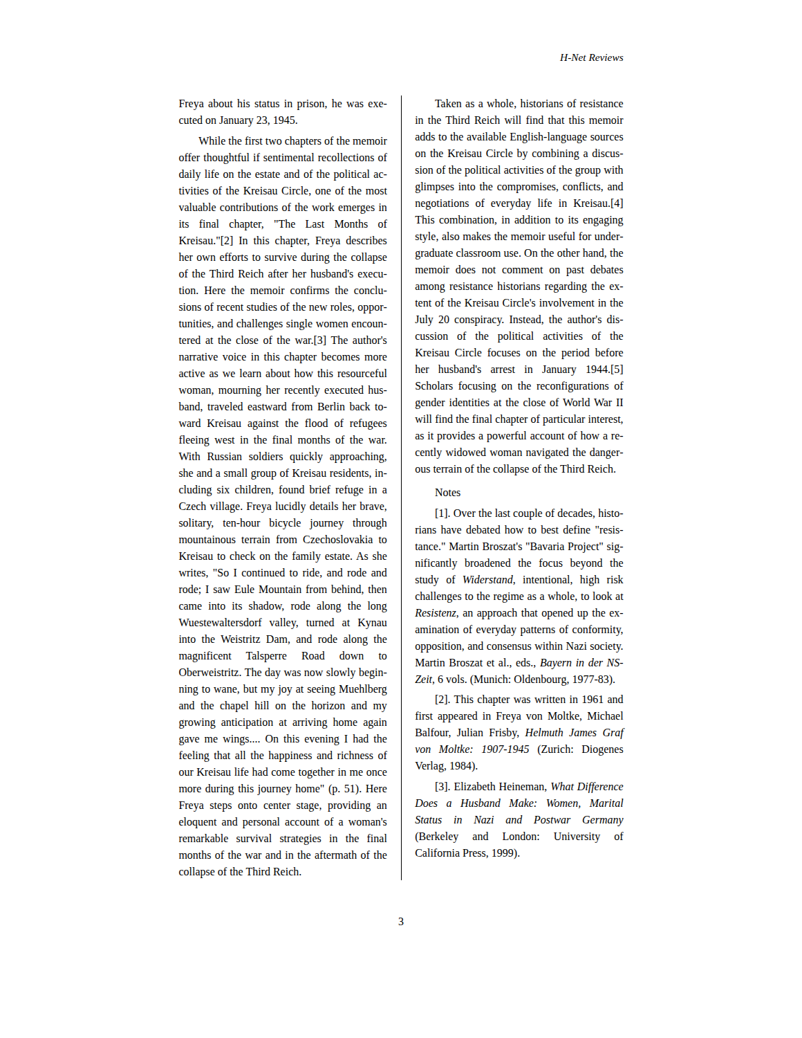H-Net Reviews
Freya about his status in prison, he was executed on January 23, 1945.
While the first two chapters of the memoir offer thoughtful if sentimental recollections of daily life on the estate and of the political activities of the Kreisau Circle, one of the most valuable contributions of the work emerges in its final chapter, "The Last Months of Kreisau."[2] In this chapter, Freya describes her own efforts to survive during the collapse of the Third Reich after her husband's execution. Here the memoir confirms the conclusions of recent studies of the new roles, opportunities, and challenges single women encountered at the close of the war.[3] The author's narrative voice in this chapter becomes more active as we learn about how this resourceful woman, mourning her recently executed husband, traveled eastward from Berlin back toward Kreisau against the flood of refugees fleeing west in the final months of the war. With Russian soldiers quickly approaching, she and a small group of Kreisau residents, including six children, found brief refuge in a Czech village. Freya lucidly details her brave, solitary, ten-hour bicycle journey through mountainous terrain from Czechoslovakia to Kreisau to check on the family estate. As she writes, "So I continued to ride, and rode and rode; I saw Eule Mountain from behind, then came into its shadow, rode along the long Wuestewaltersdorf valley, turned at Kynau into the Weistritz Dam, and rode along the magnificent Talsperre Road down to Oberweistritz. The day was now slowly beginning to wane, but my joy at seeing Muehlberg and the chapel hill on the horizon and my growing anticipation at arriving home again gave me wings.... On this evening I had the feeling that all the happiness and richness of our Kreisau life had come together in me once more during this journey home" (p. 51). Here Freya steps onto center stage, providing an eloquent and personal account of a woman's remarkable survival strategies in the final months of the war and in the aftermath of the collapse of the Third Reich.
Taken as a whole, historians of resistance in the Third Reich will find that this memoir adds to the available English-language sources on the Kreisau Circle by combining a discussion of the political activities of the group with glimpses into the compromises, conflicts, and negotiations of everyday life in Kreisau.[4] This combination, in addition to its engaging style, also makes the memoir useful for undergraduate classroom use. On the other hand, the memoir does not comment on past debates among resistance historians regarding the extent of the Kreisau Circle's involvement in the July 20 conspiracy. Instead, the author's discussion of the political activities of the Kreisau Circle focuses on the period before her husband's arrest in January 1944.[5] Scholars focusing on the reconfigurations of gender identities at the close of World War II will find the final chapter of particular interest, as it provides a powerful account of how a recently widowed woman navigated the dangerous terrain of the collapse of the Third Reich.
Notes
[1]. Over the last couple of decades, historians have debated how to best define "resistance." Martin Broszat's "Bavaria Project" significantly broadened the focus beyond the study of Widerstand, intentional, high risk challenges to the regime as a whole, to look at Resistenz, an approach that opened up the examination of everyday patterns of conformity, opposition, and consensus within Nazi society. Martin Broszat et al., eds., Bayern in der NS-Zeit, 6 vols. (Munich: Oldenbourg, 1977-83).
[2]. This chapter was written in 1961 and first appeared in Freya von Moltke, Michael Balfour, Julian Frisby, Helmuth James Graf von Moltke: 1907-1945 (Zurich: Diogenes Verlag, 1984).
[3]. Elizabeth Heineman, What Difference Does a Husband Make: Women, Marital Status in Nazi and Postwar Germany (Berkeley and London: University of California Press, 1999).
3